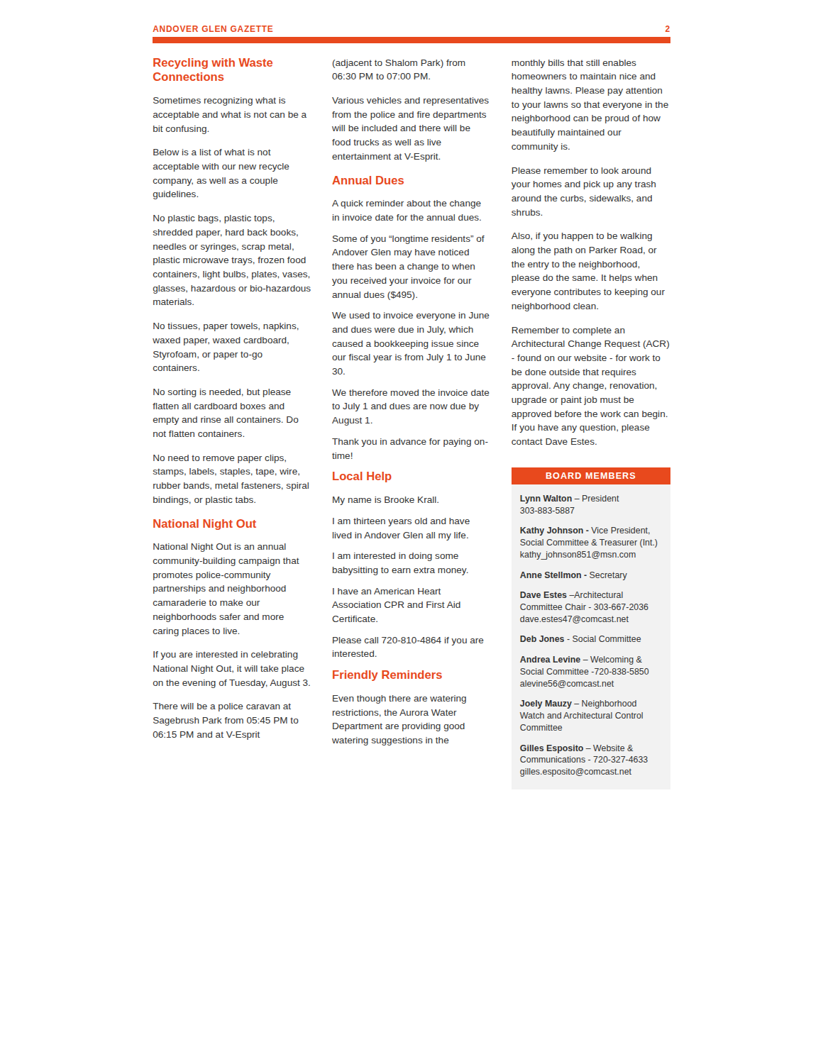ANDOVER GLEN GAZETTE 2
Recycling with Waste Connections
Sometimes recognizing what is acceptable and what is not can be a bit confusing.
Below is a list of what is not acceptable with our new recycle company, as well as a couple guidelines.
No plastic bags, plastic tops, shredded paper, hard back books, needles or syringes, scrap metal, plastic microwave trays, frozen food containers, light bulbs, plates, vases, glasses, hazardous or bio-hazardous materials.
No tissues, paper towels, napkins, waxed paper, waxed cardboard, Styrofoam, or paper to-go containers.
No sorting is needed, but please flatten all cardboard boxes and empty and rinse all containers. Do not flatten containers.
No need to remove paper clips, stamps, labels, staples, tape, wire, rubber bands, metal fasteners, spiral bindings, or plastic tabs.
National Night Out
National Night Out is an annual community-building campaign that promotes police-community partnerships and neighborhood camaraderie to make our neighborhoods safer and more caring places to live.
If you are interested in celebrating National Night Out, it will take place on the evening of Tuesday, August 3.
There will be a police caravan at Sagebrush Park from 05:45 PM to 06:15 PM and at V-Esprit
(adjacent to Shalom Park) from 06:30 PM to 07:00 PM.
Various vehicles and representatives from the police and fire departments will be included and there will be food trucks as well as live entertainment at V-Esprit.
Annual Dues
A quick reminder about the change in invoice date for the annual dues.
Some of you “longtime residents” of Andover Glen may have noticed there has been a change to when you received your invoice for our annual dues ($495).
We used to invoice everyone in June and dues were due in July, which caused a bookkeeping issue since our fiscal year is from July 1 to June 30.
We therefore moved the invoice date to July 1 and dues are now due by August 1.
Thank you in advance for paying on-time!
Local Help
My name is Brooke Krall.
I am thirteen years old and have lived in Andover Glen all my life.
I am interested in doing some babysitting to earn extra money.
I have an American Heart Association CPR and First Aid Certificate.
Please call 720-810-4864 if you are interested.
Friendly Reminders
Even though there are watering restrictions, the Aurora Water Department are providing good watering suggestions in the
monthly bills that still enables homeowners to maintain nice and healthy lawns. Please pay attention to your lawns so that everyone in the neighborhood can be proud of how beautifully maintained our community is.
Please remember to look around your homes and pick up any trash around the curbs, sidewalks, and shrubs.
Also, if you happen to be walking along the path on Parker Road, or the entry to the neighborhood, please do the same. It helps when everyone contributes to keeping our neighborhood clean.
Remember to complete an Architectural Change Request (ACR) - found on our website - for work to be done outside that requires approval. Any change, renovation, upgrade or paint job must be approved before the work can begin. If you have any question, please contact Dave Estes.
BOARD MEMBERS
Lynn Walton – President
303-883-5887
Kathy Johnson - Vice President, Social Committee & Treasurer (Int.)
kathy_johnson851@msn.com
Anne Stellmon - Secretary
Dave Estes –Architectural Committee Chair - 303-667-2036
dave.estes47@comcast.net
Deb Jones - Social Committee
Andrea Levine – Welcoming & Social Committee -720-838-5850
alevine56@comcast.net
Joely Mauzy – Neighborhood Watch and Architectural Control Committee
Gilles Esposito – Website & Communications - 720-327-4633
gilles.esposito@comcast.net